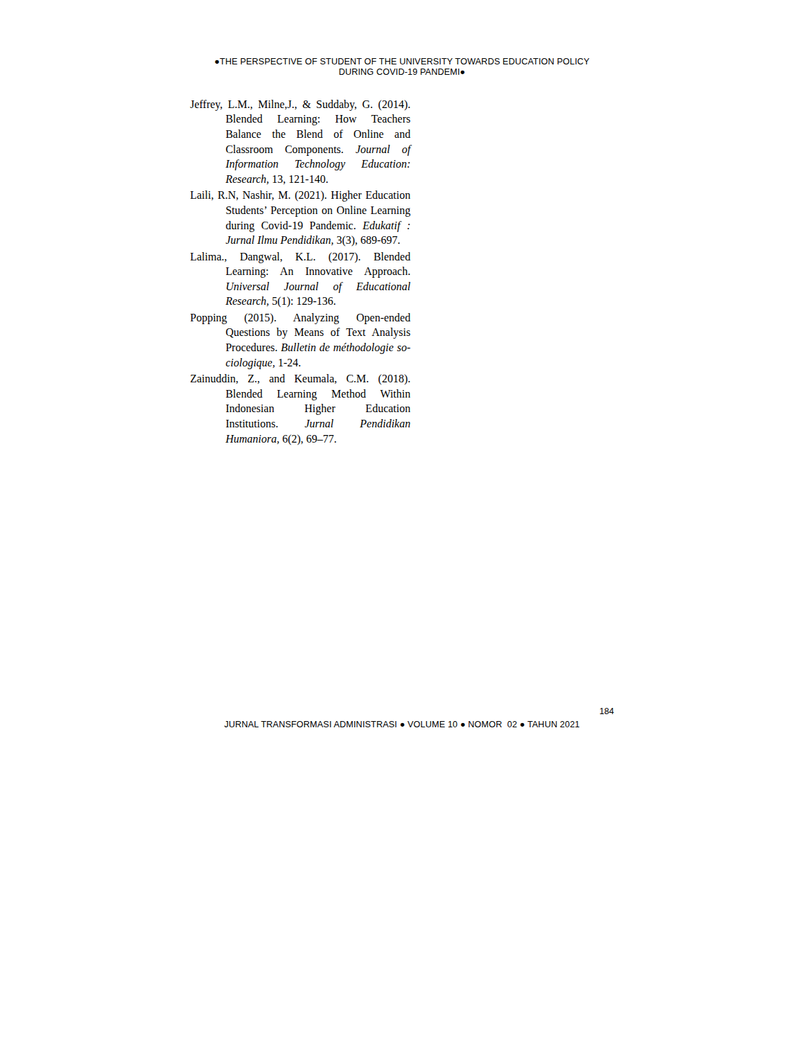●THE PERSPECTIVE OF STUDENT OF THE UNIVERSITY TOWARDS EDUCATION POLICY DURING COVID-19 PANDEMI●
Jeffrey, L.M., Milne,J., & Suddaby, G. (2014). Blended Learning: How Teachers Balance the Blend of Online and Classroom Components. Journal of Information Technology Education: Research, 13, 121-140.
Laili, R.N, Nashir, M. (2021). Higher Education Students’ Perception on Online Learning during Covid-19 Pandemic. Edukatif : Jurnal Ilmu Pendidikan, 3(3), 689-697.
Lalima., Dangwal, K.L. (2017). Blended Learning: An Innovative Approach. Universal Journal of Educational Research, 5(1): 129-136.
Popping (2015). Analyzing Open-ended Questions by Means of Text Analysis Procedures. Bulletin de méthodologie sociologique, 1-24.
Zainuddin, Z., and Keumala, C.M. (2018). Blended Learning Method Within Indonesian Higher Education Institutions. Jurnal Pendidikan Humaniora, 6(2), 69–77.
184
JURNAL TRANSFORMASI ADMINISTRASI ● VOLUME 10 ● NOMOR 02 ● TAHUN 2021